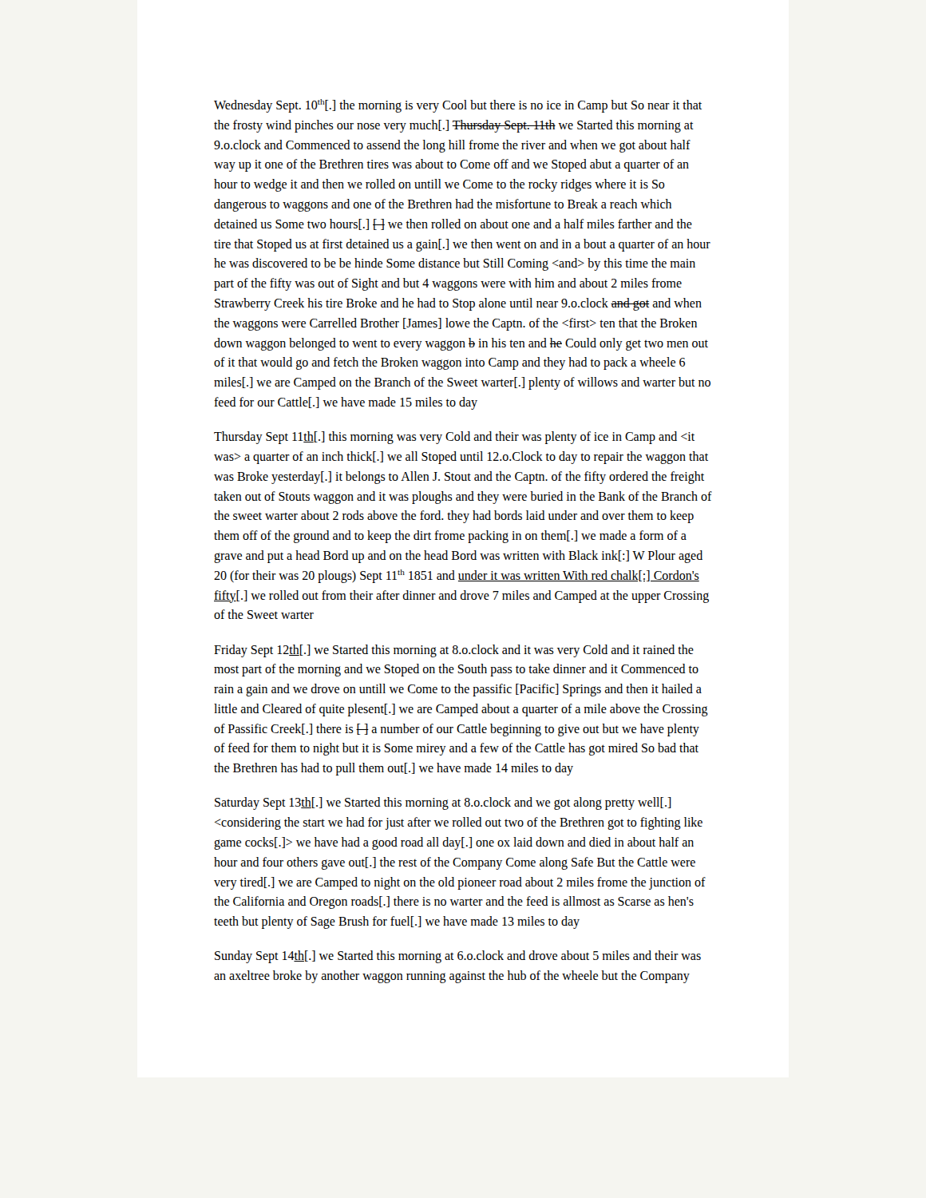Wednesday Sept. 10th[.] the morning is very Cool but there is no ice in Camp but So near it that the frosty wind pinches our nose very much[.] Thursday Sept. 11th we Started this morning at 9.o.clock and Commenced to assend the long hill frome the river and when we got about half way up it one of the Brethren tires was about to Come off and we Stoped abut a quarter of an hour to wedge it and then we rolled on untill we Come to the rocky ridges where it is So dangerous to waggons and one of the Brethren had the misfortune to Break a reach which detained us Some two hours[.] [ ] we then rolled on about one and a half miles farther and the tire that Stoped us at first detained us a gain[.] we then went on and in a bout a quarter of an hour he was discovered to be be hinde Some distance but Still Coming <and> by this time the main part of the fifty was out of Sight and but 4 waggons were with him and about 2 miles frome Strawberry Creek his tire Broke and he had to Stop alone until near 9.o.clock and got and when the waggons were Carrelled Brother [James] lowe the Captn. of the <first> ten that the Broken down waggon belonged to went to every waggon b in his ten and he Could only get two men out of it that would go and fetch the Broken waggon into Camp and they had to pack a wheele 6 miles[.] we are Camped on the Branch of the Sweet warter[.] plenty of willows and warter but no feed for our Cattle[.] we have made 15 miles to day
Thursday Sept 11th[.] this morning was very Cold and their was plenty of ice in Camp and <it was> a quarter of an inch thick[.] we all Stoped until 12.o.Clock to day to repair the waggon that was Broke yesterday[.] it belongs to Allen J. Stout and the Captn. of the fifty ordered the freight taken out of Stouts waggon and it was ploughs and they were buried in the Bank of the Branch of the sweet warter about 2 rods above the ford. they had bords laid under and over them to keep them off of the ground and to keep the dirt frome packing in on them[.] we made a form of a grave and put a head Bord up and on the head Bord was written with Black ink[:] W Plour aged 20 (for their was 20 plougs) Sept 11th 1851 and under it was written With red chalk[:] Cordon's fifty[.] we rolled out from their after dinner and drove 7 miles and Camped at the upper Crossing of the Sweet warter
Friday Sept 12th[.] we Started this morning at 8.o.clock and it was very Cold and it rained the most part of the morning and we Stoped on the South pass to take dinner and it Commenced to rain a gain and we drove on untill we Come to the passific [Pacific] Springs and then it hailed a little and Cleared of quite plesent[.] we are Camped about a quarter of a mile above the Crossing of Passific Creek[.] there is [ ] a number of our Cattle beginning to give out but we have plenty of feed for them to night but it is Some mirey and a few of the Cattle has got mired So bad that the Brethren has had to pull them out[.] we have made 14 miles to day
Saturday Sept 13th[.] we Started this morning at 8.o.clock and we got along pretty well[.] <considering the start we had for just after we rolled out two of the Brethren got to fighting like game cocks[.]> we have had a good road all day[.] one ox laid down and died in about half an hour and four others gave out[.] the rest of the Company Come along Safe But the Cattle were very tired[.] we are Camped to night on the old pioneer road about 2 miles frome the junction of the California and Oregon roads[.] there is no warter and the feed is allmost as Scarse as hen's teeth but plenty of Sage Brush for fuel[.] we have made 13 miles to day
Sunday Sept 14th[.] we Started this morning at 6.o.clock and drove about 5 miles and their was an axeltree broke by another waggon running against the hub of the wheele but the Company